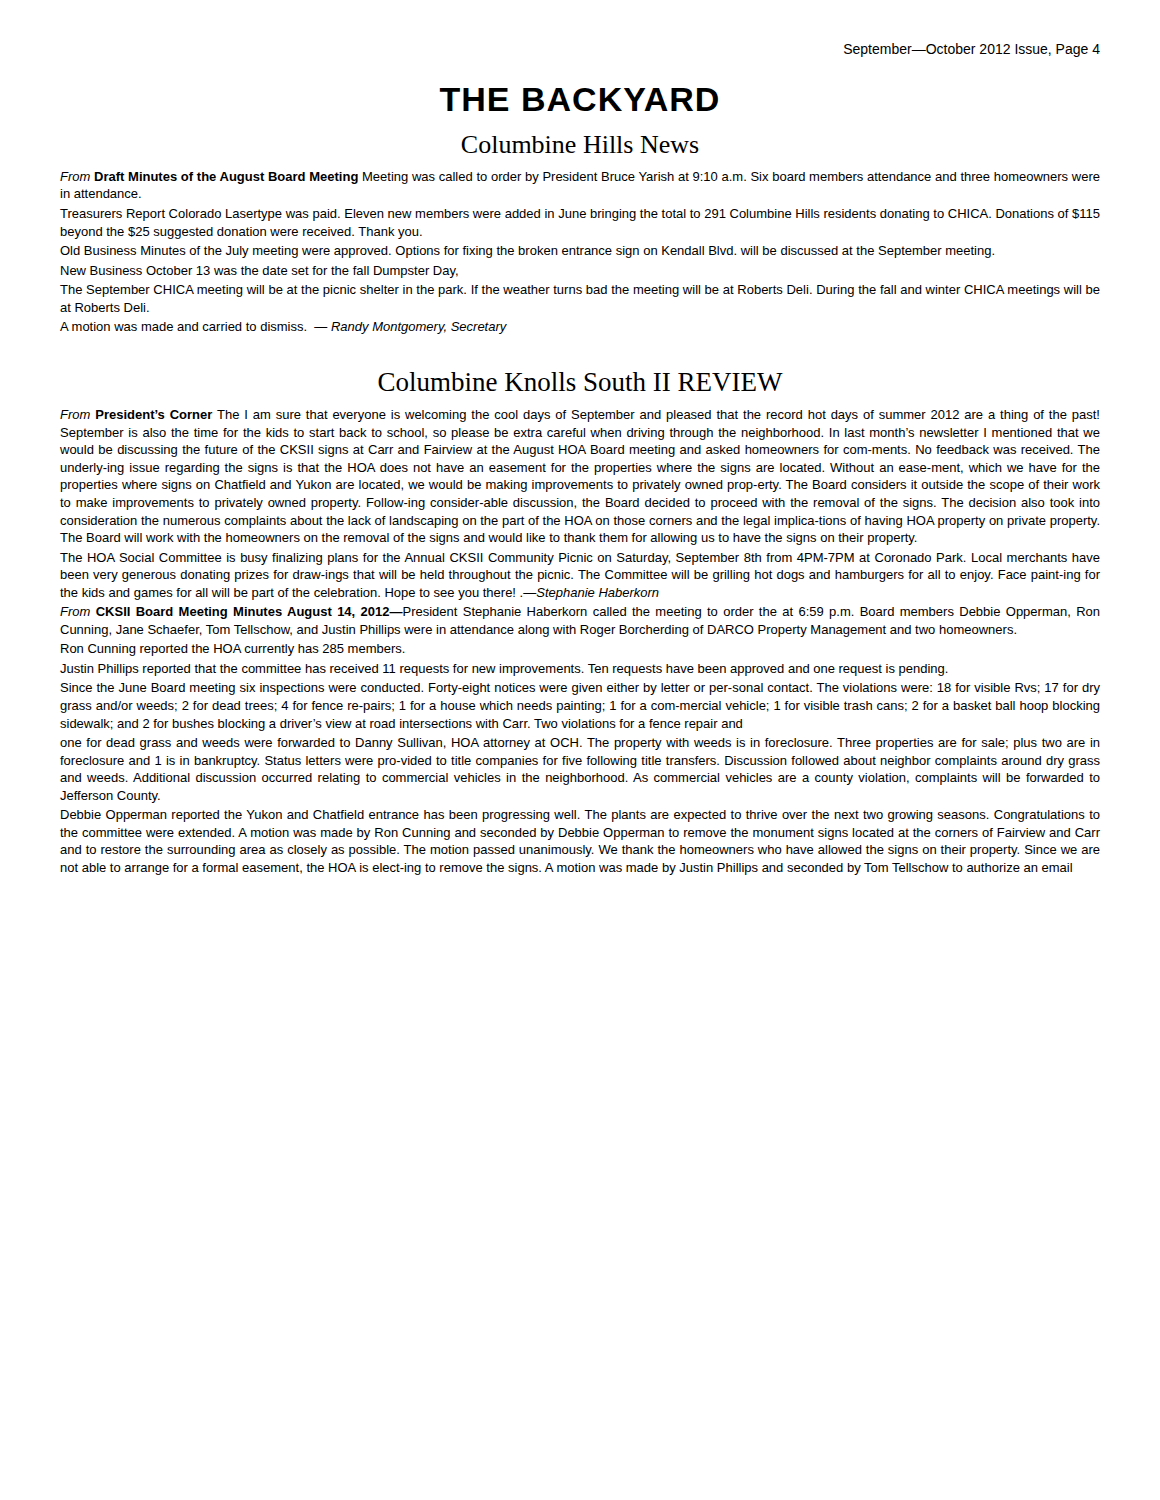September—October 2012 Issue, Page 4
THE BACKYARD
Columbine Hills News
From Draft Minutes of the August Board Meeting Meeting was called to order by President Bruce Yarish at 9:10 a.m. Six board members attendance and three homeowners were in attendance.
Treasurers Report Colorado Lasertype was paid. Eleven new members were added in June bringing the total to 291 Columbine Hills residents donating to CHICA. Donations of $115 beyond the $25 suggested donation were received. Thank you.
Old Business Minutes of the July meeting were approved. Options for fixing the broken entrance sign on Kendall Blvd. will be discussed at the September meeting.
New Business October 13 was the date set for the fall Dumpster Day,
The September CHICA meeting will be at the picnic shelter in the park. If the weather turns bad the meeting will be at Roberts Deli. During the fall and winter CHICA meetings will be at Roberts Deli.
A motion was made and carried to dismiss. — Randy Montgomery, Secretary
Columbine Knolls South II REVIEW
From President’s Corner The I am sure that everyone is welcoming the cool days of September and pleased that the record hot days of summer 2012 are a thing of the past! September is also the time for the kids to start back to school, so please be extra careful when driving through the neighborhood. In last month’s newsletter I mentioned that we would be discussing the future of the CKSII signs at Carr and Fairview at the August HOA Board meeting and asked homeowners for com-ments. No feedback was received. The underly-ing issue regarding the signs is that the HOA does not have an easement for the properties where the signs are located. Without an ease-ment, which we have for the properties where signs on Chatfield and Yukon are located, we would be making improvements to privately owned prop-erty. The Board considers it outside the scope of their work to make improvements to privately owned property. Follow-ing consider-able discussion, the Board decided to proceed with the removal of the signs. The decision also took into consideration the numerous complaints about the lack of landscaping on the part of the HOA on those corners and the legal implica-tions of having HOA property on private property. The Board will work with the homeowners on the removal of the signs and would like to thank them for allowing us to have the signs on their property.
The HOA Social Committee is busy finalizing plans for the Annual CKSII Community Picnic on Saturday, September 8th from 4PM-7PM at Coronado Park. Local merchants have been very generous donating prizes for draw-ings that will be held throughout the picnic. The Committee will be grilling hot dogs and hamburgers for all to enjoy. Face paint-ing for the kids and games for all will be part of the celebration. Hope to see you there! .—Stephanie Haberkorn
From CKSII Board Meeting Minutes August 14, 2012—President Stephanie Haberkorn called the meeting to order the at 6:59 p.m. Board members Debbie Opperman, Ron Cunning, Jane Schaefer, Tom Tellschow, and Justin Phillips were in attendance along with Roger Borcherding of DARCO Property Management and two homeowners.
Ron Cunning reported the HOA currently has 285 members.
Justin Phillips reported that the committee has received 11 requests for new improvements. Ten requests have been approved and one request is pending.
Since the June Board meeting six inspections were conducted. Forty-eight notices were given either by letter or per-sonal contact. The violations were: 18 for visible Rvs; 17 for dry grass and/or weeds; 2 for dead trees; 4 for fence re-pairs; 1 for a house which needs painting; 1 for a com-mercial vehicle; 1 for visible trash cans; 2 for a basket ball hoop blocking sidewalk; and 2 for bushes blocking a driver’s view at road intersections with Carr. Two violations for a fence repair and
one for dead grass and weeds were forwarded to Danny Sullivan, HOA attorney at OCH. The property with weeds is in foreclosure. Three properties are for sale; plus two are in foreclosure and 1 is in bankruptcy. Status letters were pro-vided to title companies for five following title transfers. Discussion followed about neighbor complaints around dry grass and weeds. Additional discussion occurred relating to commercial vehicles in the neighborhood. As commercial vehicles are a county violation, complaints will be forwarded to Jefferson County.
Debbie Opperman reported the Yukon and Chatfield entrance has been progressing well. The plants are expected to thrive over the next two growing seasons. Congratulations to the committee were extended. A motion was made by Ron Cunning and seconded by Debbie Opperman to remove the monument signs located at the corners of Fairview and Carr and to restore the surrounding area as closely as possible. The motion passed unanimously. We thank the homeowners who have allowed the signs on their property. Since we are not able to arrange for a formal easement, the HOA is elect-ing to remove the signs. A motion was made by Justin Phillips and seconded by Tom Tellschow to authorize an email